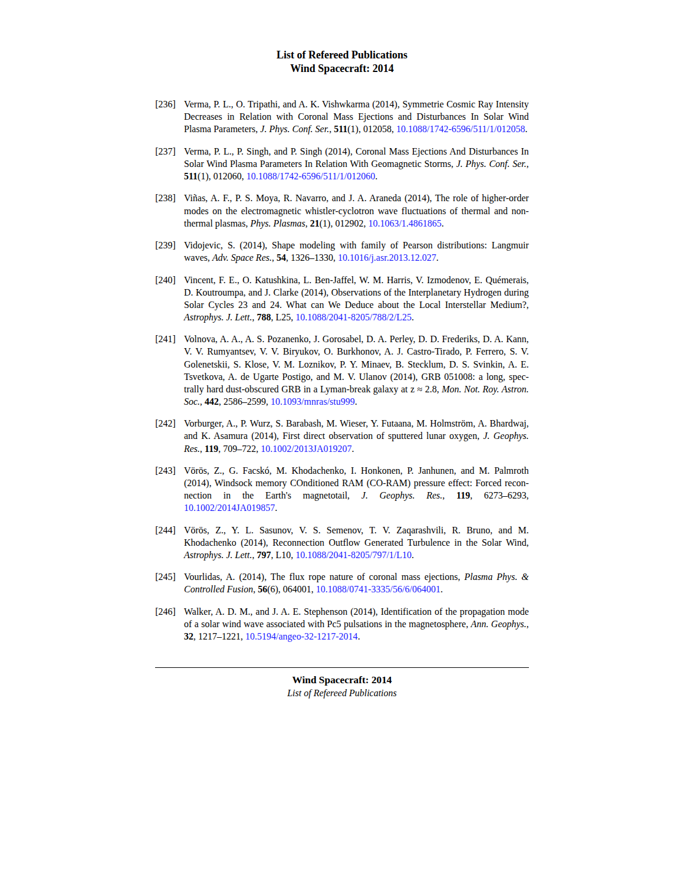List of Refereed Publications Wind Spacecraft: 2014
[236] Verma, P. L., O. Tripathi, and A. K. Vishwkarma (2014), Symmetrie Cosmic Ray Intensity Decreases in Relation with Coronal Mass Ejections and Disturbances In Solar Wind Plasma Parameters, J. Phys. Conf. Ser., 511(1), 012058, 10.1088/1742-6596/511/1/012058.
[237] Verma, P. L., P. Singh, and P. Singh (2014), Coronal Mass Ejections And Disturbances In Solar Wind Plasma Parameters In Relation With Geomagnetic Storms, J. Phys. Conf. Ser., 511(1), 012060, 10.1088/1742-6596/511/1/012060.
[238] Viñas, A. F., P. S. Moya, R. Navarro, and J. A. Araneda (2014), The role of higher-order modes on the electromagnetic whistler-cyclotron wave fluctuations of thermal and non-thermal plasmas, Phys. Plasmas, 21(1), 012902, 10.1063/1.4861865.
[239] Vidojevic, S. (2014), Shape modeling with family of Pearson distributions: Langmuir waves, Adv. Space Res., 54, 1326–1330, 10.1016/j.asr.2013.12.027.
[240] Vincent, F. E., O. Katushkina, L. Ben-Jaffel, W. M. Harris, V. Izmodenov, E. Quémerais, D. Koutroumpa, and J. Clarke (2014), Observations of the Interplanetary Hydrogen during Solar Cycles 23 and 24. What can We Deduce about the Local Interstellar Medium?, Astrophys. J. Lett., 788, L25, 10.1088/2041-8205/788/2/L25.
[241] Volnova, A. A., A. S. Pozanenko, J. Gorosabel, D. A. Perley, D. D. Frederiks, D. A. Kann, V. V. Rumyantsev, V. V. Biryukov, O. Burkhonov, A. J. Castro-Tirado, P. Ferrero, S. V. Golenetskii, S. Klose, V. M. Loznikov, P. Y. Minaev, B. Stecklum, D. S. Svinkin, A. E. Tsvetkova, A. de Ugarte Postigo, and M. V. Ulanov (2014), GRB 051008: a long, spectrally hard dust-obscured GRB in a Lyman-break galaxy at z ≈ 2.8, Mon. Not. Roy. Astron. Soc., 442, 2586–2599, 10.1093/mnras/stu999.
[242] Vorburger, A., P. Wurz, S. Barabash, M. Wieser, Y. Futaana, M. Holmström, A. Bhardwaj, and K. Asamura (2014), First direct observation of sputtered lunar oxygen, J. Geophys. Res., 119, 709–722, 10.1002/2013JA019207.
[243] Vörös, Z., G. Facskó, M. Khodachenko, I. Honkonen, P. Janhunen, and M. Palmroth (2014), Windsock memory COnditioned RAM (CO-RAM) pressure effect: Forced reconnection in the Earth's magnetotail, J. Geophys. Res., 119, 6273–6293, 10.1002/2014JA019857.
[244] Vörös, Z., Y. L. Sasunov, V. S. Semenov, T. V. Zaqarashvili, R. Bruno, and M. Khodachenko (2014), Reconnection Outflow Generated Turbulence in the Solar Wind, Astrophys. J. Lett., 797, L10, 10.1088/2041-8205/797/1/L10.
[245] Vourlidas, A. (2014), The flux rope nature of coronal mass ejections, Plasma Phys. & Controlled Fusion, 56(6), 064001, 10.1088/0741-3335/56/6/064001.
[246] Walker, A. D. M., and J. A. E. Stephenson (2014), Identification of the propagation mode of a solar wind wave associated with Pc5 pulsations in the magnetosphere, Ann. Geophys., 32, 1217–1221, 10.5194/angeo-32-1217-2014.
Wind Spacecraft: 2014
List of Refereed Publications